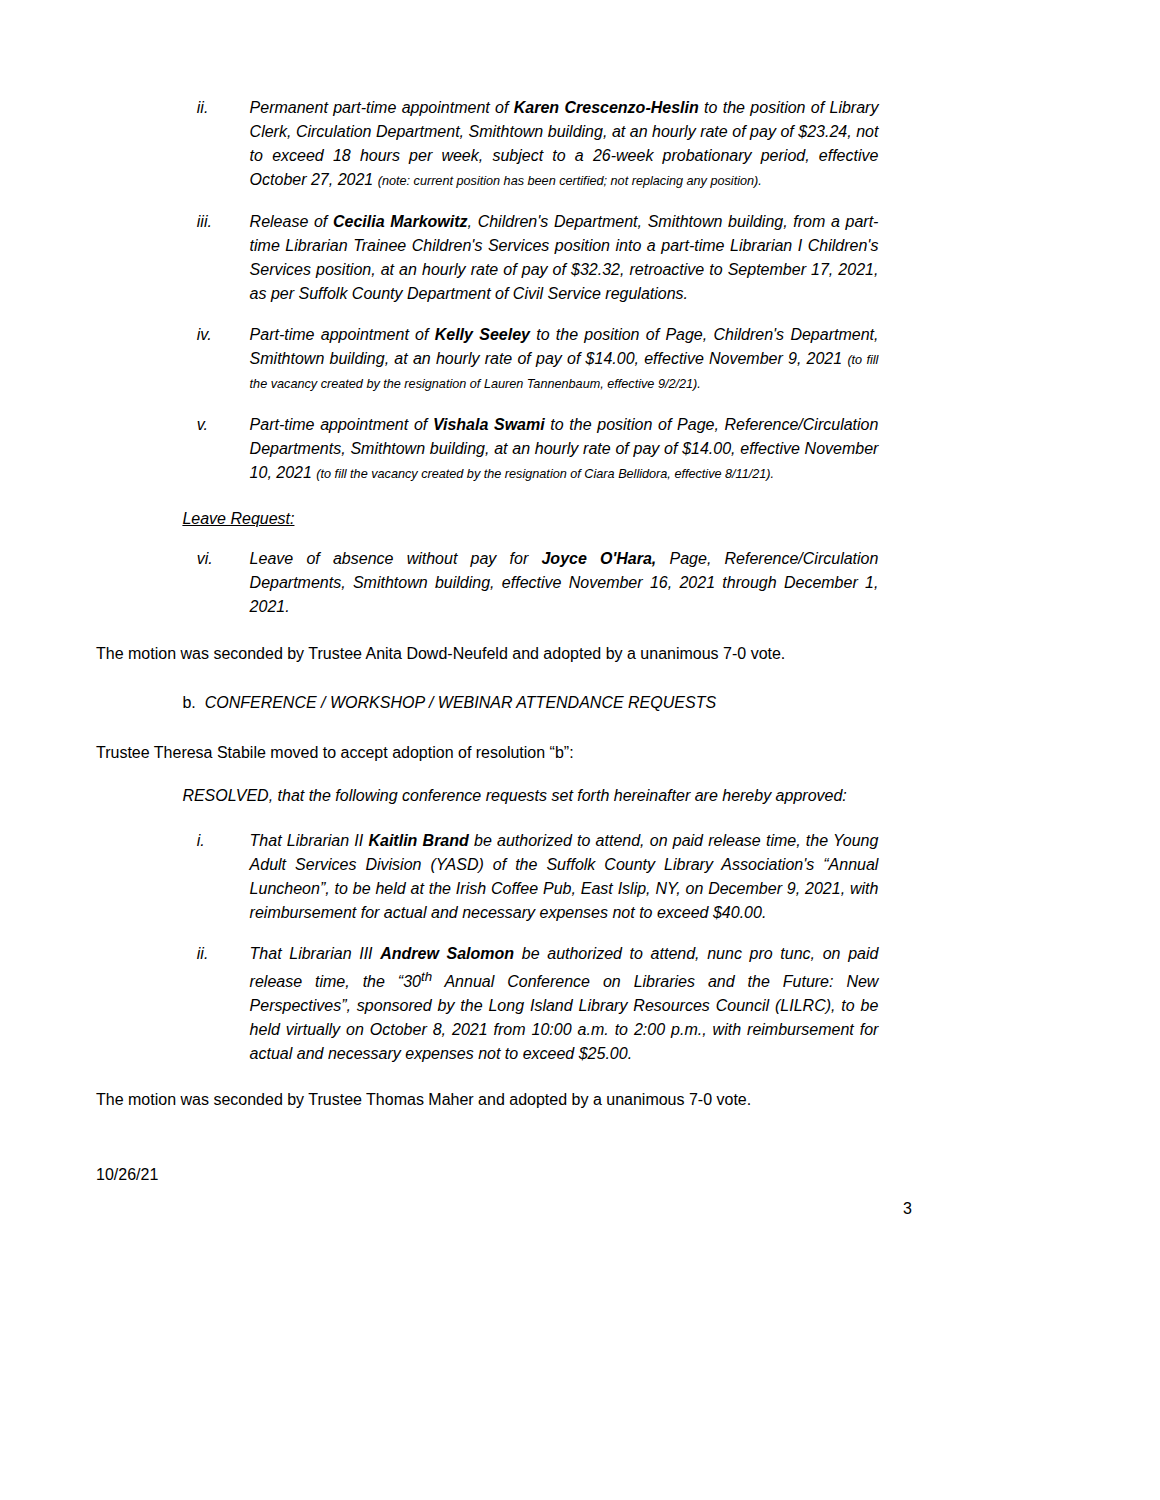ii.
Permanent part-time appointment of Karen Crescenzo-Heslin to the position of Library Clerk, Circulation Department, Smithtown building, at an hourly rate of pay of $23.24, not to exceed 18 hours per week, subject to a 26-week probationary period, effective October 27, 2021 (note: current position has been certified; not replacing any position).
iii.
Release of Cecilia Markowitz, Children's Department, Smithtown building, from a part-time Librarian Trainee Children's Services position into a part-time Librarian I Children's Services position, at an hourly rate of pay of $32.32, retroactive to September 17, 2021, as per Suffolk County Department of Civil Service regulations.
iv.
Part-time appointment of Kelly Seeley to the position of Page, Children's Department, Smithtown building, at an hourly rate of pay of $14.00, effective November 9, 2021 (to fill the vacancy created by the resignation of Lauren Tannenbaum, effective 9/2/21).
v.
Part-time appointment of Vishala Swami to the position of Page, Reference/Circulation Departments, Smithtown building, at an hourly rate of pay of $14.00, effective November 10, 2021 (to fill the vacancy created by the resignation of Ciara Bellidora, effective 8/11/21).
Leave Request:
vi.
Leave of absence without pay for Joyce O'Hara, Page, Reference/Circulation Departments, Smithtown building, effective November 16, 2021 through December 1, 2021.
The motion was seconded by Trustee Anita Dowd-Neufeld and adopted by a unanimous 7-0 vote.
b. CONFERENCE / WORKSHOP / WEBINAR ATTENDANCE REQUESTS
Trustee Theresa Stabile moved to accept adoption of resolution “b”:
RESOLVED, that the following conference requests set forth hereinafter are hereby approved:
i.
That Librarian II Kaitlin Brand be authorized to attend, on paid release time, the Young Adult Services Division (YASD) of the Suffolk County Library Association's “Annual Luncheon”, to be held at the Irish Coffee Pub, East Islip, NY, on December 9, 2021, with reimbursement for actual and necessary expenses not to exceed $40.00.
ii.
That Librarian III Andrew Salomon be authorized to attend, nunc pro tunc, on paid release time, the “30th Annual Conference on Libraries and the Future: New Perspectives”, sponsored by the Long Island Library Resources Council (LILRC), to be held virtually on October 8, 2021 from 10:00 a.m. to 2:00 p.m., with reimbursement for actual and necessary expenses not to exceed $25.00.
The motion was seconded by Trustee Thomas Maher and adopted by a unanimous 7-0 vote.
10/26/21
3